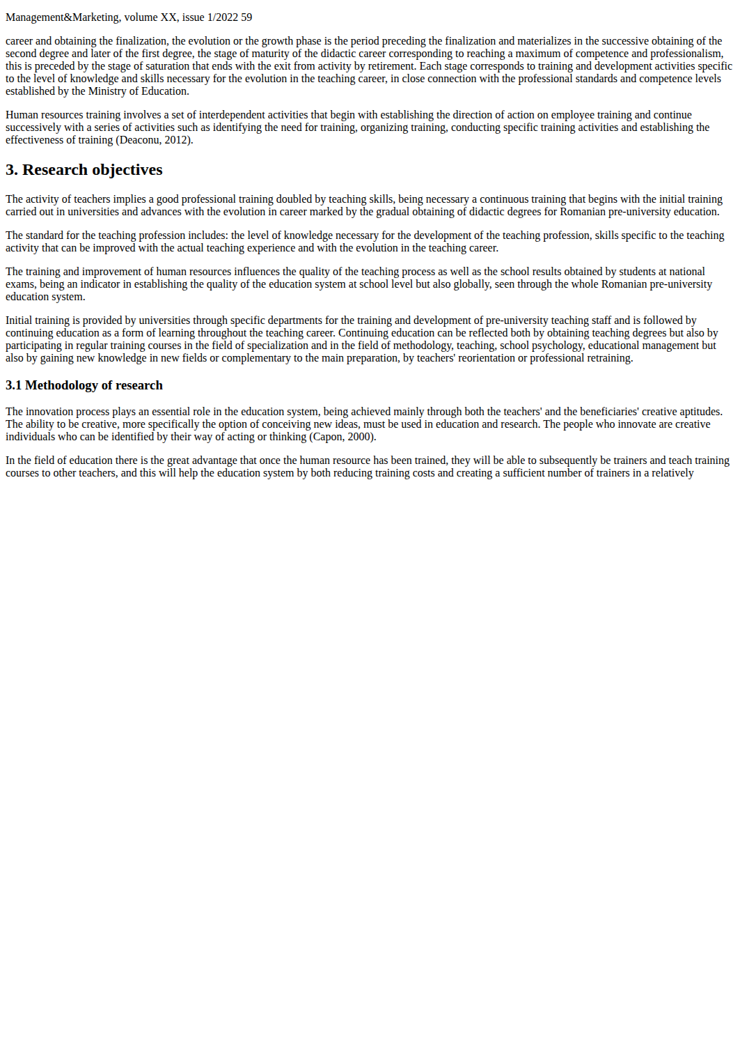Management&Marketing, volume XX, issue 1/2022 59
career and obtaining the finalization, the evolution or the growth phase is the period preceding the finalization and materializes in the successive obtaining of the second degree and later of the first degree, the stage of maturity of the didactic career corresponding to reaching a maximum of competence and professionalism, this is preceded by the stage of saturation that ends with the exit from activity by retirement. Each stage corresponds to training and development activities specific to the level of knowledge and skills necessary for the evolution in the teaching career, in close connection with the professional standards and competence levels established by the Ministry of Education.
Human resources training involves a set of interdependent activities that begin with establishing the direction of action on employee training and continue successively with a series of activities such as identifying the need for training, organizing training, conducting specific training activities and establishing the effectiveness of training (Deaconu, 2012).
3. Research objectives
The activity of teachers implies a good professional training doubled by teaching skills, being necessary a continuous training that begins with the initial training carried out in universities and advances with the evolution in career marked by the gradual obtaining of didactic degrees for Romanian pre-university education.
The standard for the teaching profession includes: the level of knowledge necessary for the development of the teaching profession, skills specific to the teaching activity that can be improved with the actual teaching experience and with the evolution in the teaching career.
The training and improvement of human resources influences the quality of the teaching process as well as the school results obtained by students at national exams, being an indicator in establishing the quality of the education system at school level but also globally, seen through the whole Romanian pre-university education system.
Initial training is provided by universities through specific departments for the training and development of pre-university teaching staff and is followed by continuing education as a form of learning throughout the teaching career. Continuing education can be reflected both by obtaining teaching degrees but also by participating in regular training courses in the field of specialization and in the field of methodology, teaching, school psychology, educational management but also by gaining new knowledge in new fields or complementary to the main preparation, by teachers' reorientation or professional retraining.
3.1 Methodology of research
The innovation process plays an essential role in the education system, being achieved mainly through both the teachers' and the beneficiaries' creative aptitudes. The ability to be creative, more specifically the option of conceiving new ideas, must be used in education and research. The people who innovate are creative individuals who can be identified by their way of acting or thinking (Capon, 2000).
In the field of education there is the great advantage that once the human resource has been trained, they will be able to subsequently be trainers and teach training courses to other teachers, and this will help the education system by both reducing training costs and creating a sufficient number of trainers in a relatively